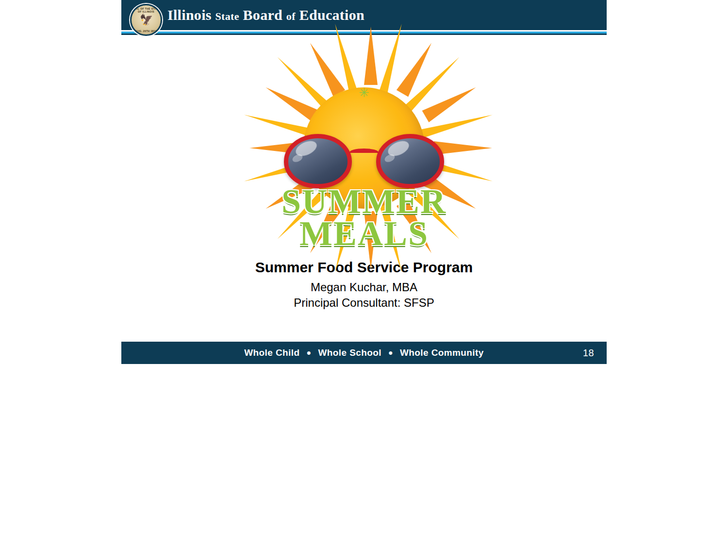Seal of the State of Illinois
🦅
Aug. 26th 1818
Illinois State Board of Education
✳
SUMMER MEALS
Summer Food Service Program
Megan Kuchar, MBA
Principal Consultant: SFSP
Whole Child● Whole School● Whole Community 18